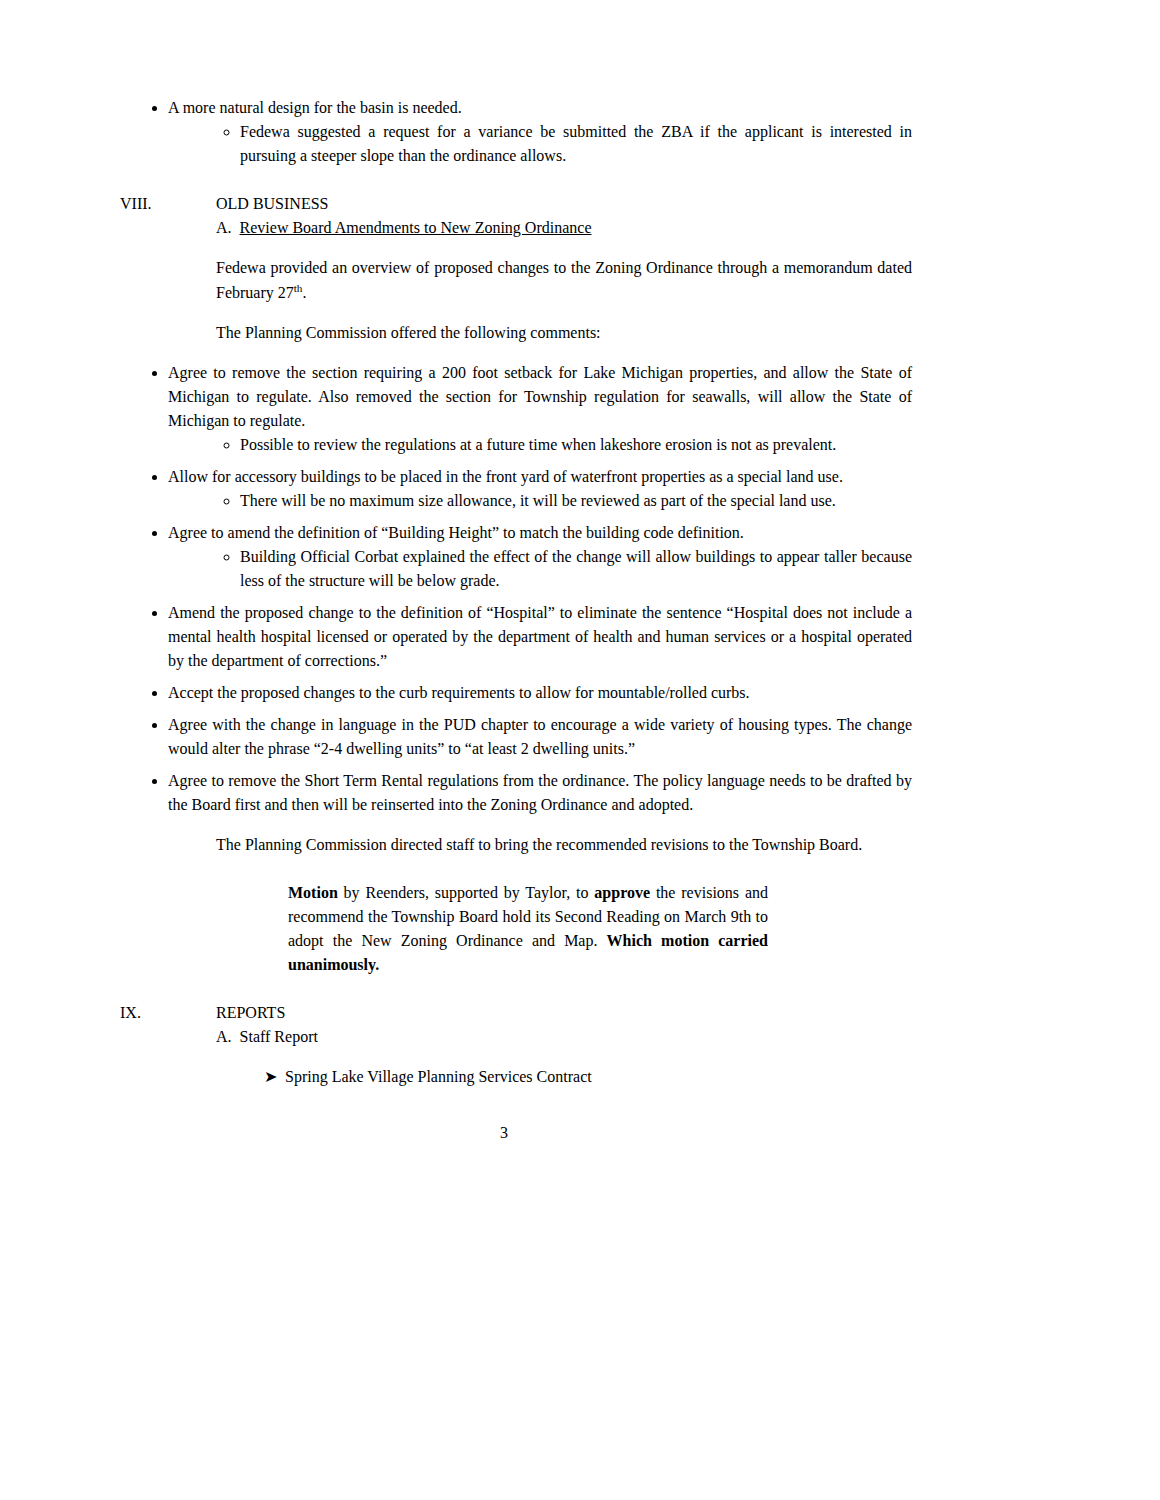A more natural design for the basin is needed.
Fedewa suggested a request for a variance be submitted the ZBA if the applicant is interested in pursuing a steeper slope than the ordinance allows.
VIII. OLD BUSINESS
A. Review Board Amendments to New Zoning Ordinance
Fedewa provided an overview of proposed changes to the Zoning Ordinance through a memorandum dated February 27th.
The Planning Commission offered the following comments:
Agree to remove the section requiring a 200 foot setback for Lake Michigan properties, and allow the State of Michigan to regulate. Also removed the section for Township regulation for seawalls, will allow the State of Michigan to regulate.
Possible to review the regulations at a future time when lakeshore erosion is not as prevalent.
Allow for accessory buildings to be placed in the front yard of waterfront properties as a special land use.
There will be no maximum size allowance, it will be reviewed as part of the special land use.
Agree to amend the definition of “Building Height” to match the building code definition.
Building Official Corbat explained the effect of the change will allow buildings to appear taller because less of the structure will be below grade.
Amend the proposed change to the definition of “Hospital” to eliminate the sentence “Hospital does not include a mental health hospital licensed or operated by the department of health and human services or a hospital operated by the department of corrections.”
Accept the proposed changes to the curb requirements to allow for mountable/rolled curbs.
Agree with the change in language in the PUD chapter to encourage a wide variety of housing types. The change would alter the phrase “2-4 dwelling units” to “at least 2 dwelling units.”
Agree to remove the Short Term Rental regulations from the ordinance. The policy language needs to be drafted by the Board first and then will be reinserted into the Zoning Ordinance and adopted.
The Planning Commission directed staff to bring the recommended revisions to the Township Board.
Motion by Reenders, supported by Taylor, to approve the revisions and recommend the Township Board hold its Second Reading on March 9th to adopt the New Zoning Ordinance and Map. Which motion carried unanimously.
IX. REPORTS
A. Staff Report
Spring Lake Village Planning Services Contract
3